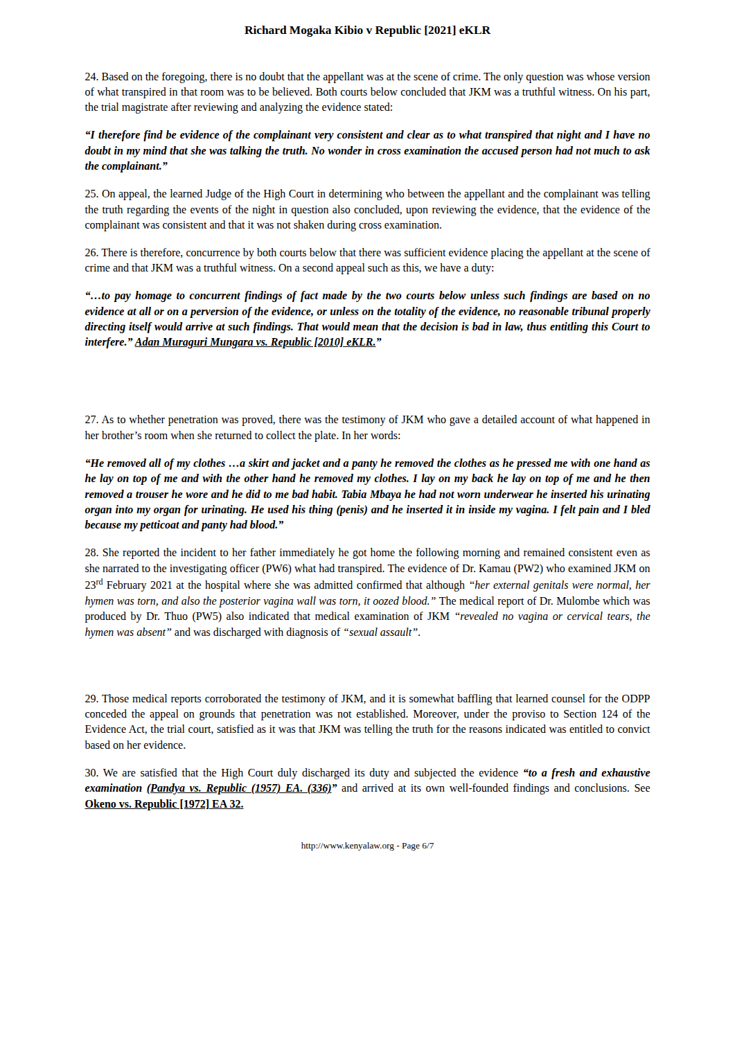Richard Mogaka Kibio v Republic [2021] eKLR
24. Based on the foregoing, there is no doubt that the appellant was at the scene of crime. The only question was whose version of what transpired in that room was to be believed. Both courts below concluded that JKM was a truthful witness. On his part, the trial magistrate after reviewing and analyzing the evidence stated:
“I therefore find be evidence of the complainant very consistent and clear as to what transpired that night and I have no doubt in my mind that she was talking the truth. No wonder in cross examination the accused person had not much to ask the complainant.”
25. On appeal, the learned Judge of the High Court in determining who between the appellant and the complainant was telling the truth regarding the events of the night in question also concluded, upon reviewing the evidence, that the evidence of the complainant was consistent and that it was not shaken during cross examination.
26. There is therefore, concurrence by both courts below that there was sufficient evidence placing the appellant at the scene of crime and that JKM was a truthful witness. On a second appeal such as this, we have a duty:
“…to pay homage to concurrent findings of fact made by the two courts below unless such findings are based on no evidence at all or on a perversion of the evidence, or unless on the totality of the evidence, no reasonable tribunal properly directing itself would arrive at such findings. That would mean that the decision is bad in law, thus entitling this Court to interfere.” Adan Muraguri Mungara vs. Republic [2010] eKLR.”
27. As to whether penetration was proved, there was the testimony of JKM who gave a detailed account of what happened in her brother’s room when she returned to collect the plate. In her words:
“He removed all of my clothes …a skirt and jacket and a panty he removed the clothes as he pressed me with one hand as he lay on top of me and with the other hand he removed my clothes. I lay on my back he lay on top of me and he then removed a trouser he wore and he did to me bad habit. Tabia Mbaya he had not worn underwear he inserted his urinating organ into my organ for urinating. He used his thing (penis) and he inserted it in inside my vagina. I felt pain and I bled because my petticoat and panty had blood.”
28. She reported the incident to her father immediately he got home the following morning and remained consistent even as she narrated to the investigating officer (PW6) what had transpired. The evidence of Dr. Kamau (PW2) who examined JKM on 23rd February 2021 at the hospital where she was admitted confirmed that although “her external genitals were normal, her hymen was torn, and also the posterior vagina wall was torn, it oozed blood.” The medical report of Dr. Mulombe which was produced by Dr. Thuo (PW5) also indicated that medical examination of JKM “revealed no vagina or cervical tears, the hymen was absent” and was discharged with diagnosis of “sexual assault”.
29. Those medical reports corroborated the testimony of JKM, and it is somewhat baffling that learned counsel for the ODPP conceded the appeal on grounds that penetration was not established. Moreover, under the proviso to Section 124 of the Evidence Act, the trial court, satisfied as it was that JKM was telling the truth for the reasons indicated was entitled to convict based on her evidence.
30. We are satisfied that the High Court duly discharged its duty and subjected the evidence “to a fresh and exhaustive examination (Pandya vs. Republic (1957) EA. (336)” and arrived at its own well-founded findings and conclusions. See Okeno vs. Republic [1972] EA 32.
http://www.kenyalaw.org - Page 6/7